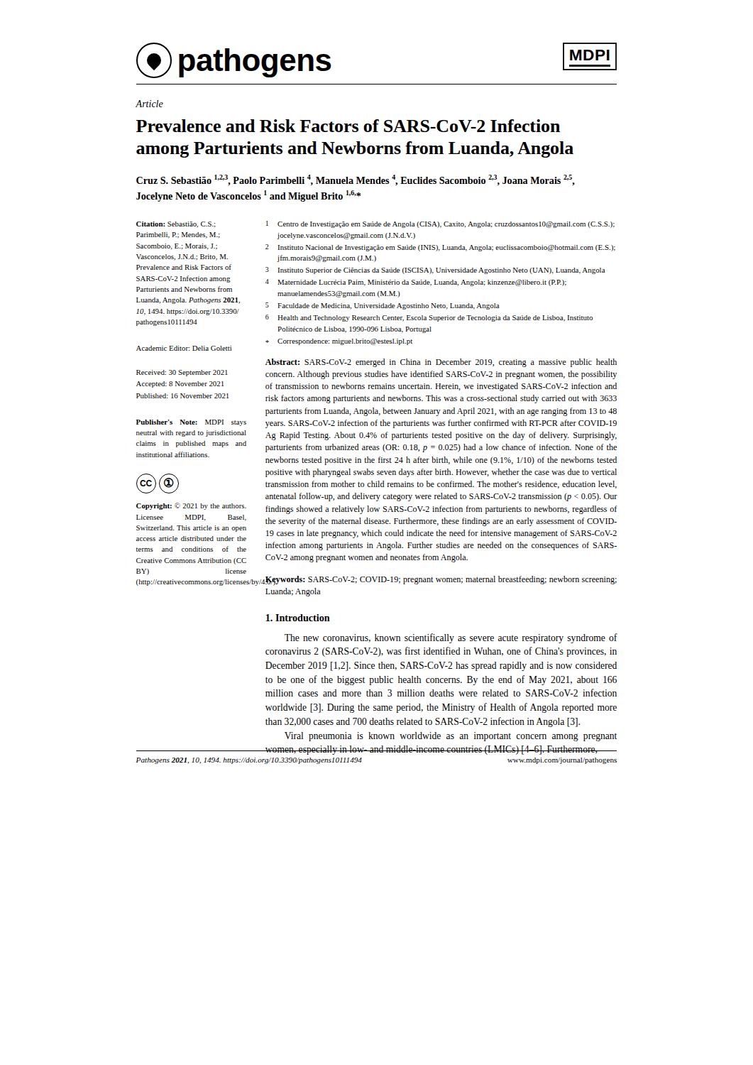pathogens
MDPI
Article
Prevalence and Risk Factors of SARS-CoV-2 Infection among Parturients and Newborns from Luanda, Angola
Cruz S. Sebastião 1,2,3, Paolo Parimbelli 4, Manuela Mendes 4, Euclides Sacomboio 2,3, Joana Morais 2,5,
Jocelyne Neto de Vasconcelos 1 and Miguel Brito 1,6,*
Citation: Sebastião, C.S.; Parimbelli, P.; Mendes, M.; Sacomboio, E.; Morais, J.; Vasconcelos, J.N.d.; Brito, M. Prevalence and Risk Factors of SARS-CoV-2 Infection among Parturients and Newborns from Luanda, Angola. Pathogens 2021, 10, 1494. https://doi.org/10.3390/ pathogens10111494
Academic Editor: Delia Goletti
Received: 30 September 2021
Accepted: 8 November 2021
Published: 16 November 2021
Publisher's Note: MDPI stays neutral with regard to jurisdictional claims in published maps and institutional affiliations.
CC
①
Copyright: © 2021 by the authors. Licensee MDPI, Basel, Switzerland. This article is an open access article distributed under the terms and conditions of the Creative Commons Attribution (CC BY) license (http://creativecommons.org/licenses/by/4.0/).
1 Centro de Investigação em Saúde de Angola (CISA), Caxito, Angola; cruzdossantos10@gmail.com (C.S.S.); jocelyne.vasconcelos@gmail.com (J.N.d.V.)
2 Instituto Nacional de Investigação em Saúde (INIS), Luanda, Angola; euclissacomboio@hotmail.com (E.S.); jfm.morais9@gmail.com (J.M.)
3 Instituto Superior de Ciências da Saúde (ISCISA), Universidade Agostinho Neto (UAN), Luanda, Angola
4 Maternidade Lucrécia Paim, Ministério da Saúde, Luanda, Angola; kinzenze@libero.it (P.P.); manuelamendes53@gmail.com (M.M.)
5 Faculdade de Medicina, Universidade Agostinho Neto, Luanda, Angola
6 Health and Technology Research Center, Escola Superior de Tecnologia da Saúde de Lisboa, Instituto Politécnico de Lisboa, 1990-096 Lisboa, Portugal
*Correspondence: miguel.brito@estesl.ipl.pt
Abstract: SARS-CoV-2 emerged in China in December 2019, creating a massive public health concern. Although previous studies have identified SARS-CoV-2 in pregnant women, the possibility of transmission to newborns remains uncertain. Herein, we investigated SARS-CoV-2 infection and risk factors among parturients and newborns. This was a cross-sectional study carried out with 3633 parturients from Luanda, Angola, between January and April 2021, with an age ranging from 13 to 48 years. SARS-CoV-2 infection of the parturients was further confirmed with RT-PCR after COVID-19 Ag Rapid Testing. About 0.4% of parturients tested positive on the day of delivery. Surprisingly, parturients from urbanized areas (OR: 0.18, p = 0.025) had a low chance of infection. None of the newborns tested positive in the first 24 h after birth, while one (9.1%, 1/10) of the newborns tested positive with pharyngeal swabs seven days after birth. However, whether the case was due to vertical transmission from mother to child remains to be confirmed. The mother's residence, education level, antenatal follow-up, and delivery category were related to SARS-CoV-2 transmission (p < 0.05). Our findings showed a relatively low SARS-CoV-2 infection from parturients to newborns, regardless of the severity of the maternal disease. Furthermore, these findings are an early assessment of COVID-19 cases in late pregnancy, which could indicate the need for intensive management of SARS-CoV-2 infection among parturients in Angola. Further studies are needed on the consequences of SARS-CoV-2 among pregnant women and neonates from Angola.
Keywords: SARS-CoV-2; COVID-19; pregnant women; maternal breastfeeding; newborn screening; Luanda; Angola
1. Introduction
The new coronavirus, known scientifically as severe acute respiratory syndrome of coronavirus 2 (SARS-CoV-2), was first identified in Wuhan, one of China's provinces, in December 2019 [1,2]. Since then, SARS-CoV-2 has spread rapidly and is now considered to be one of the biggest public health concerns. By the end of May 2021, about 166 million cases and more than 3 million deaths were related to SARS-CoV-2 infection worldwide [3]. During the same period, the Ministry of Health of Angola reported more than 32,000 cases and 700 deaths related to SARS-CoV-2 infection in Angola [3].
Viral pneumonia is known worldwide as an important concern among pregnant women, especially in low- and middle-income countries (LMICs) [4–6]. Furthermore,
Pathogens 2021, 10, 1494. https://doi.org/10.3390/pathogens10111494
www.mdpi.com/journal/pathogens